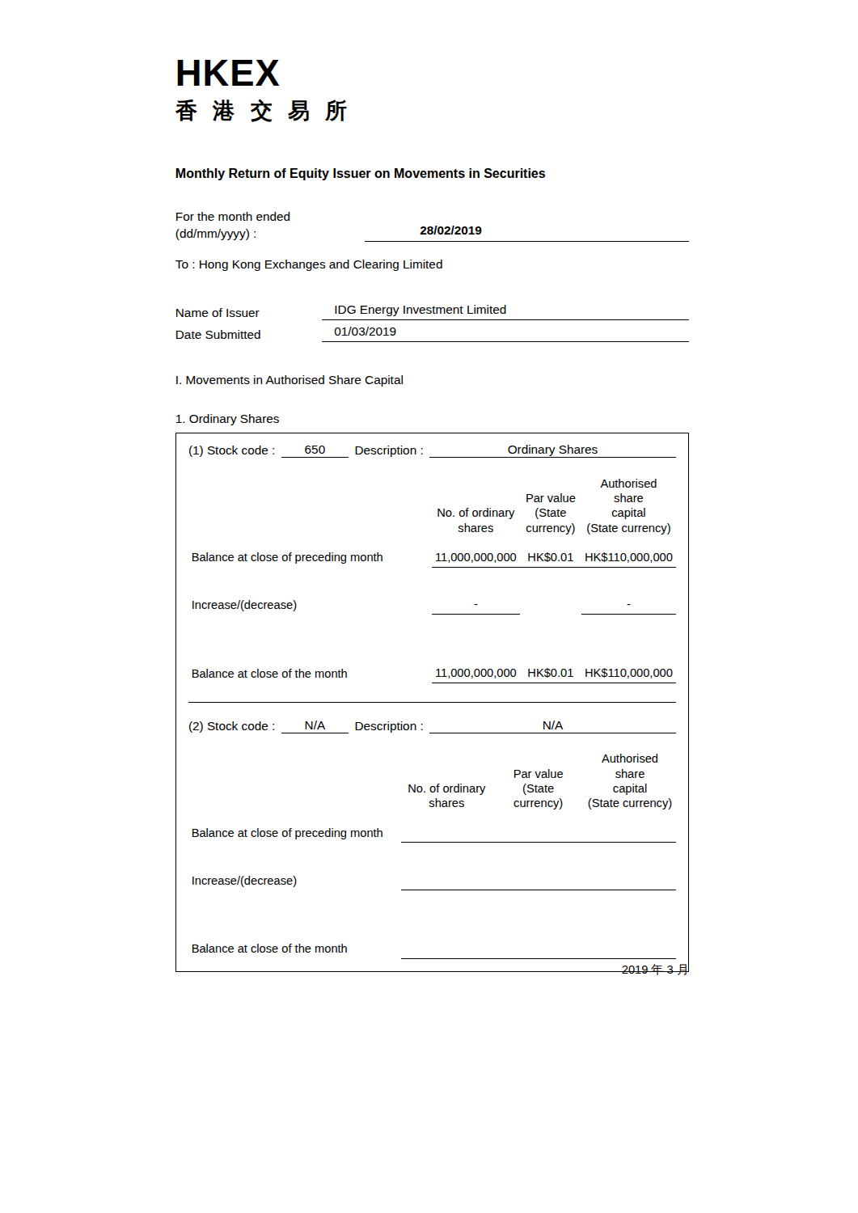HKEX
香 港 交 易 所
Monthly Return of Equity Issuer on Movements in Securities
For the month ended
(dd/mm/yyyy) :
28/02/2019
To : Hong Kong Exchanges and Clearing Limited
Name of Issuer
IDG Energy Investment Limited
Date Submitted
01/03/2019
I. Movements in Authorised Share Capital
1. Ordinary Shares
(1) Stock code : 650 Description : Ordinary Shares
| | No. of ordinary shares | Par value (State currency) | Authorised share capital (State currency) |
| --- | --- | --- | --- |
| Balance at close of preceding month | 11,000,000,000 | HK$0.01 | HK$110,000,000 |
| Increase/(decrease) | - | | - |
| Balance at close of the month | 11,000,000,000 | HK$0.01 | HK$110,000,000 |
(2) Stock code : N/A Description : N/A
| | No. of ordinary shares | Par value (State currency) | Authorised share capital (State currency) |
| --- | --- | --- | --- |
| Balance at close of preceding month | | | |
| Increase/(decrease) | | | |
| Balance at close of the month | | | |
2019 年 3 月